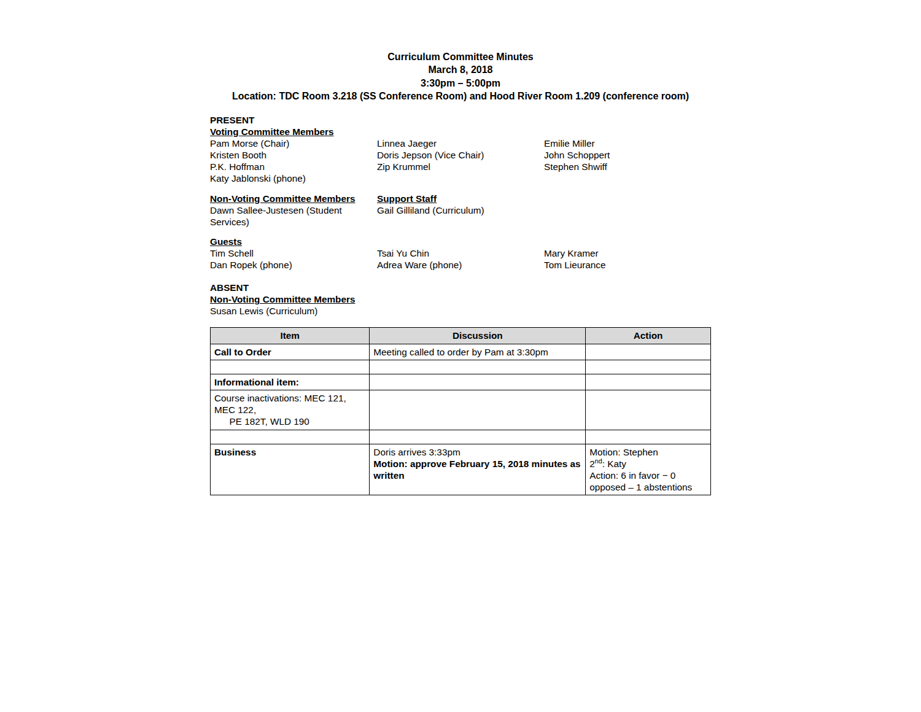Curriculum Committee Minutes March 8, 2018 3:30pm – 5:00pm Location: TDC Room 3.218 (SS Conference Room) and Hood River Room 1.209 (conference room)
PRESENT
Voting Committee Members
| Pam Morse (Chair) | Linnea Jaeger | Emilie Miller |
| Kristen Booth | Doris Jepson (Vice Chair) | John Schoppert |
| P.K. Hoffman | Zip Krummel | Stephen Shwiff |
| Katy Jablonski (phone) | | |
| Non-Voting Committee Members | Support Staff | |
| Dawn Sallee-Justesen (Student Services) | Gail Gilliland (Curriculum) | |
Guests
| Tim Schell | Tsai Yu Chin | Mary Kramer |
| Dan Ropek (phone) | Adrea Ware (phone) | Tom Lieurance |
ABSENT
Non-Voting Committee Members
Susan Lewis (Curriculum)
| Item | Discussion | Action |
| --- | --- | --- |
| Call to Order | Meeting called to order by Pam at 3:30pm | |
| Informational item: | | |
| Course inactivations: MEC 121, MEC 122, PE 182T, WLD 190 | | |
| Business | Doris arrives 3:33pm Motion: approve February 15, 2018 minutes as written | Motion: Stephen 2 nd : Katy Action: 6 in favor − 0 opposed – 1 abstentions |